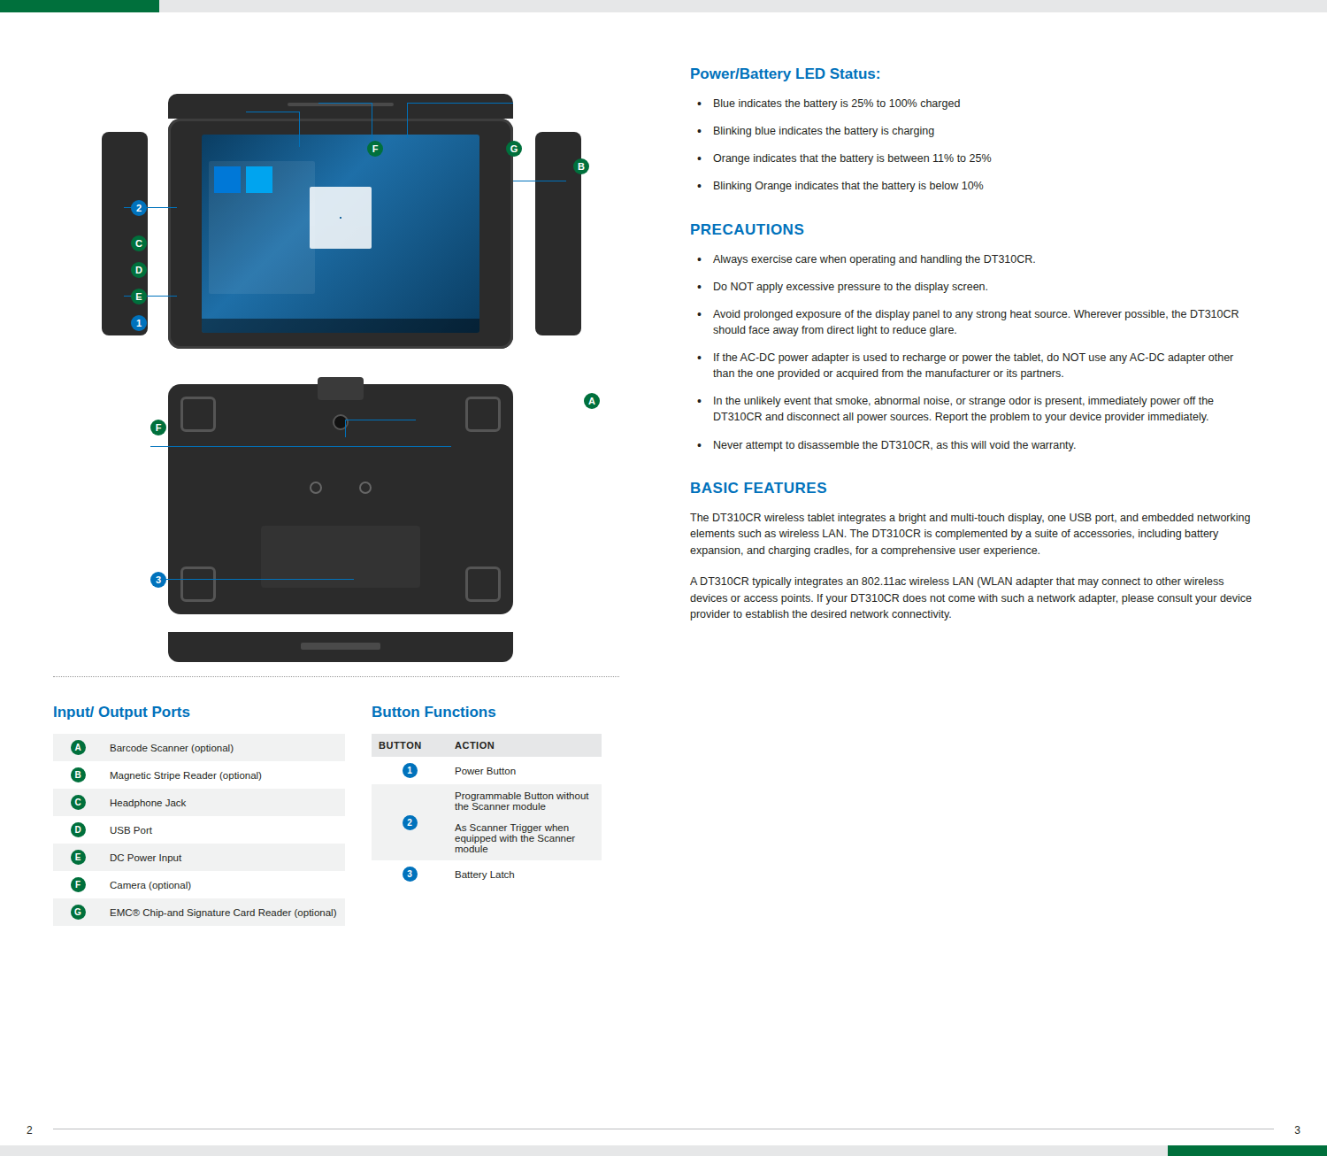Battery/Power LED
F
G
B
2
C
D
E
1
A
F
3
Input/ Output Ports
| A | Barcode Scanner (optional) |
| B | Magnetic Stripe Reader (optional) |
| C | Headphone Jack |
| D | USB Port |
| E | DC Power Input |
| F | Camera (optional) |
| G | EMC® Chip-and Signature Card Reader (optional) |
Button Functions
| BUTTON | ACTION |
| --- | --- |
| 1 | Power Button |
| 2 | Programmable Button without the Scanner module As Scanner Trigger when equipped with the Scanner module |
| 3 | Battery Latch |
Power/Battery LED Status:
Blue indicates the battery is 25% to 100% charged
Blinking blue indicates the battery is charging
Orange indicates that the battery is between 11% to 25%
Blinking Orange indicates that the battery is below 10%
PRECAUTIONS
Always exercise care when operating and handling the DT310CR.
Do NOT apply excessive pressure to the display screen.
Avoid prolonged exposure of the display panel to any strong heat source. Wherever possible, the DT310CR should face away from direct light to reduce glare.
If the AC-DC power adapter is used to recharge or power the tablet, do NOT use any AC-DC adapter other than the one provided or acquired from the manufacturer or its partners.
In the unlikely event that smoke, abnormal noise, or strange odor is present, immediately power off the DT310CR and disconnect all power sources. Report the problem to your device provider immediately.
Never attempt to disassemble the DT310CR, as this will void the warranty.
BASIC FEATURES
The DT310CR wireless tablet integrates a bright and multi-touch display, one USB port, and embedded networking elements such as wireless LAN. The DT310CR is complemented by a suite of accessories, including battery expansion, and charging cradles, for a comprehensive user experience.
A DT310CR typically integrates an 802.11ac wireless LAN (WLAN adapter that may connect to other wireless devices or access points. If your DT310CR does not come with such a network adapter, please consult your device provider to establish the desired network connectivity.
2
3